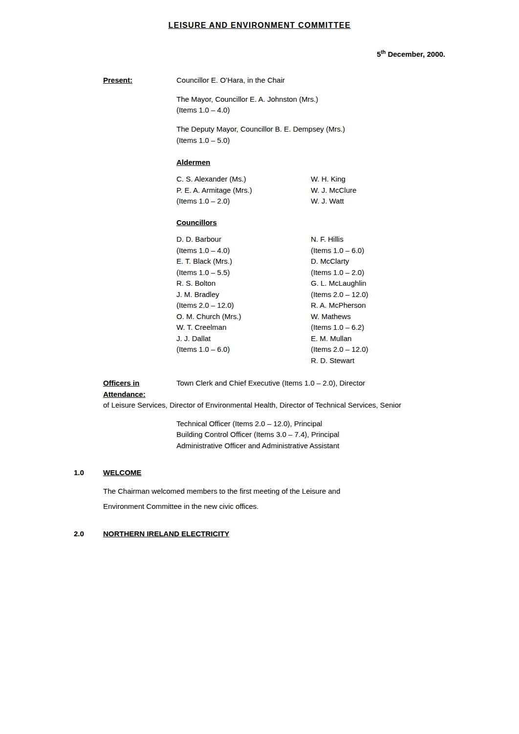LEISURE AND ENVIRONMENT COMMITTEE
5th December, 2000.
Present:
Councillor E. O’Hara, in the Chair
The Mayor, Councillor E. A. Johnston (Mrs.)
(Items 1.0 – 4.0)
The Deputy Mayor, Councillor B. E. Dempsey (Mrs.)
(Items 1.0 – 5.0)
Aldermen
| C. S. Alexander (Ms.) | W. H. King |
| P. E. A. Armitage (Mrs.) | W. J. McClure |
| (Items 1.0 – 2.0) | W. J. Watt |
Councillors
| D. D. Barbour | N. F. Hillis |
| (Items 1.0 – 4.0) | (Items 1.0 – 6.0) |
| E. T. Black (Mrs.) | D. McClarty |
| (Items 1.0 – 5.5) | (Items 1.0 – 2.0) |
| R. S. Bolton | G. L. McLaughlin |
| J. M. Bradley | (Items 2.0 – 12.0) |
| (Items 2.0 – 12.0) | R. A. McPherson |
| O. M. Church (Mrs.) | W. Mathews |
| W. T. Creelman | (Items 1.0 – 6.2) |
| J. J. Dallat | E. M. Mullan |
| (Items 1.0 – 6.0) | (Items 2.0 – 12.0) |
| | R. D. Stewart |
Officers in Attendance:
Town Clerk and Chief Executive (Items 1.0 – 2.0), Director
of Leisure Services, Director of Environmental Health, Director of Technical Services, Senior
Technical Officer (Items 2.0 – 12.0), Principal
Building Control Officer (Items 3.0 – 7.4), Principal
Administrative Officer and Administrative Assistant
1.0
WELCOME
The Chairman welcomed members to the first meeting of the Leisure and
Environment Committee in the new civic offices.
2.0
NORTHERN IRELAND ELECTRICITY